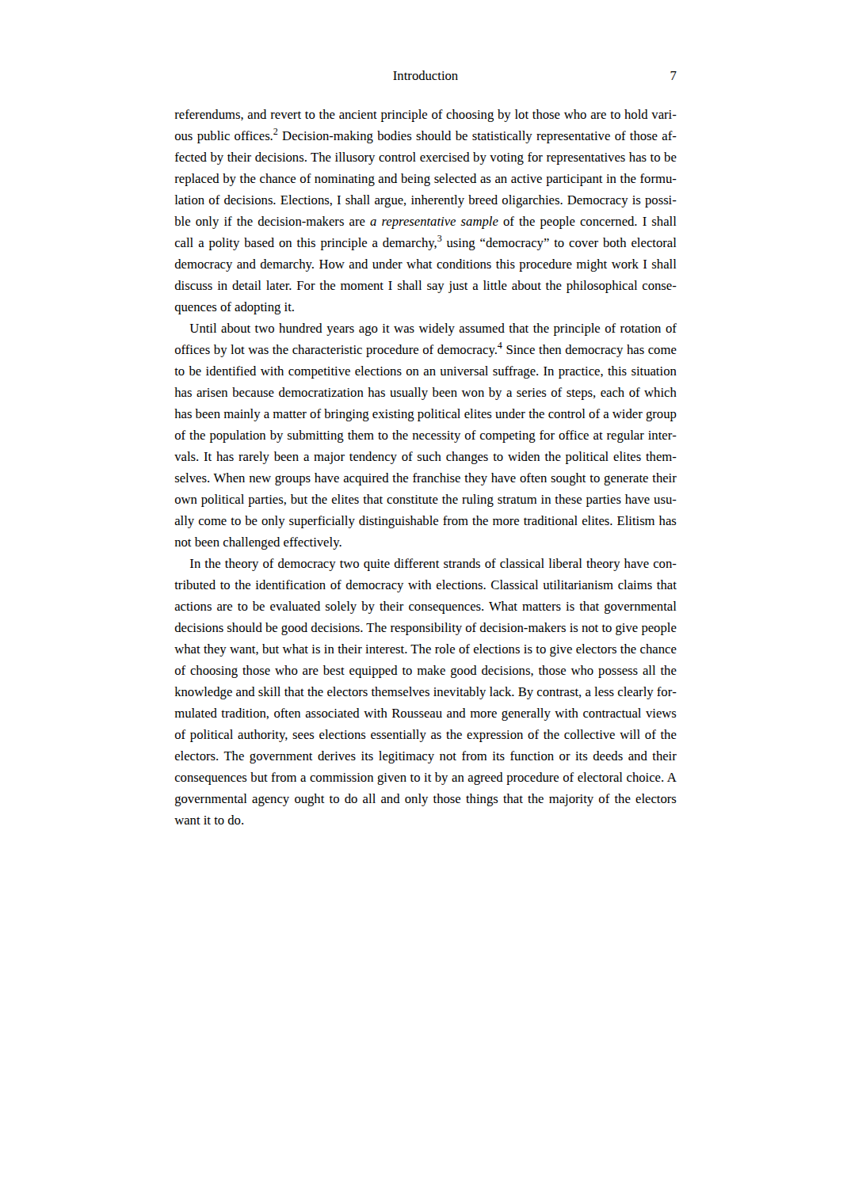Introduction7
referendums, and revert to the ancient principle of choosing by lot those who are to hold various public offices.2 Decision-making bodies should be statistically representative of those affected by their decisions. The illusory control exercised by voting for representatives has to be replaced by the chance of nominating and being selected as an active participant in the formulation of decisions. Elections, I shall argue, inherently breed oligarchies. Democracy is possible only if the decision-makers are a representative sample of the people concerned. I shall call a polity based on this principle a demarchy,3 using “democracy” to cover both electoral democracy and demarchy. How and under what conditions this procedure might work I shall discuss in detail later. For the moment I shall say just a little about the philosophical consequences of adopting it.
Until about two hundred years ago it was widely assumed that the principle of rotation of offices by lot was the characteristic procedure of democracy.4 Since then democracy has come to be identified with competitive elections on an universal suffrage. In practice, this situation has arisen because democratization has usually been won by a series of steps, each of which has been mainly a matter of bringing existing political elites under the control of a wider group of the population by submitting them to the necessity of competing for office at regular intervals. It has rarely been a major tendency of such changes to widen the political elites themselves. When new groups have acquired the franchise they have often sought to generate their own political parties, but the elites that constitute the ruling stratum in these parties have usually come to be only superficially distinguishable from the more traditional elites. Elitism has not been challenged effectively.
In the theory of democracy two quite different strands of classical liberal theory have contributed to the identification of democracy with elections. Classical utilitarianism claims that actions are to be evaluated solely by their consequences. What matters is that governmental decisions should be good decisions. The responsibility of decision-makers is not to give people what they want, but what is in their interest. The role of elections is to give electors the chance of choosing those who are best equipped to make good decisions, those who possess all the knowledge and skill that the electors themselves inevitably lack. By contrast, a less clearly formulated tradition, often associated with Rousseau and more generally with contractual views of political authority, sees elections essentially as the expression of the collective will of the electors. The government derives its legitimacy not from its function or its deeds and their consequences but from a commission given to it by an agreed procedure of electoral choice. A governmental agency ought to do all and only those things that the majority of the electors want it to do.